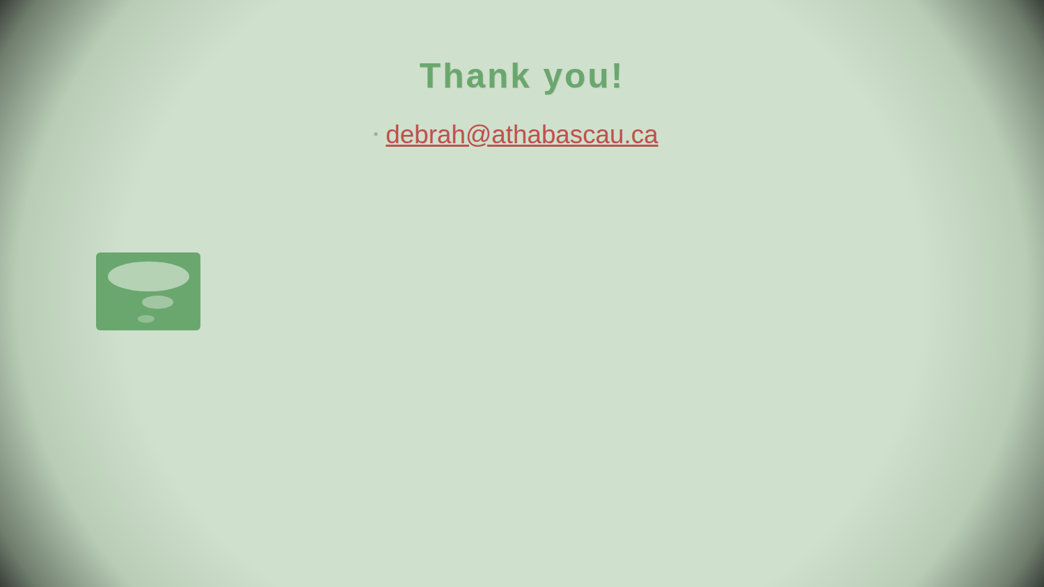Thank you!
debrah@athabascau.ca